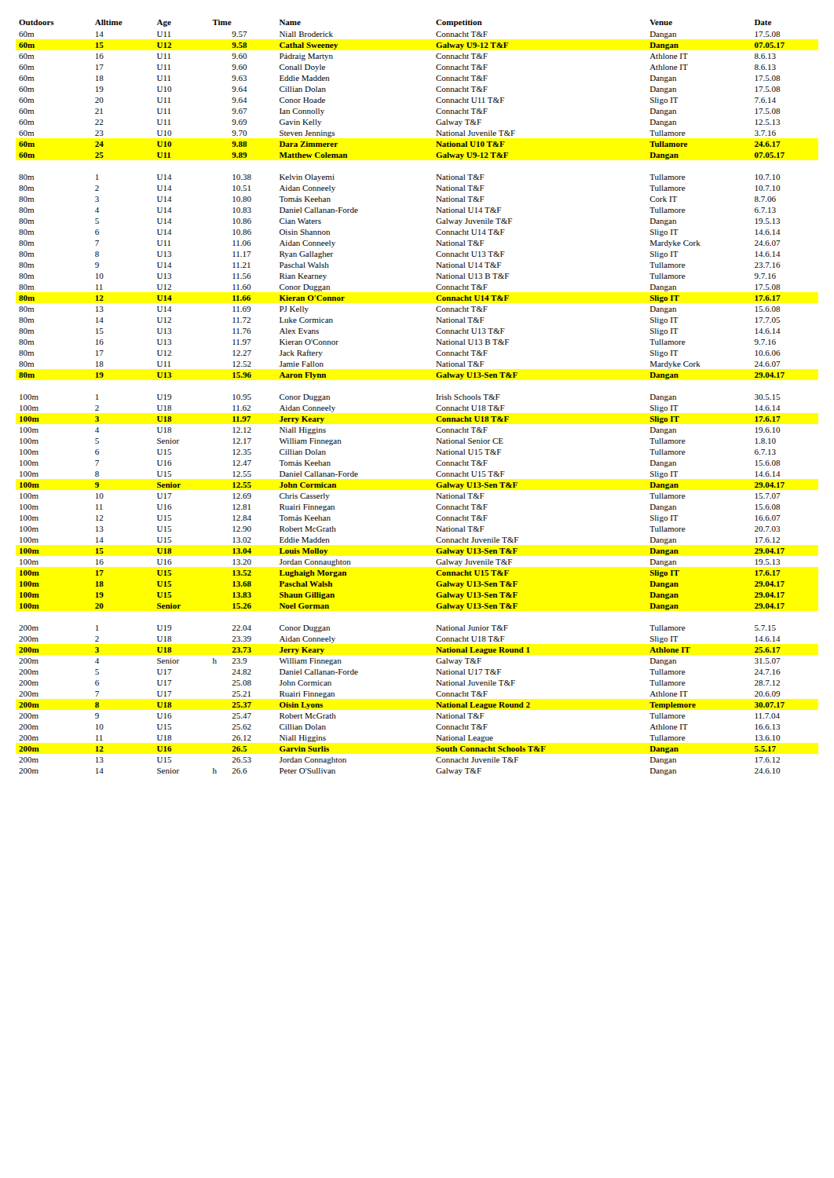| Outdoors | Alltime | Age | Time | Name | Competition | Venue | Date |
| --- | --- | --- | --- | --- | --- | --- | --- |
| 60m | 14 | U11 | | 9.57 | Niall Broderick | Connacht T&F | Dangan | 17.5.08 |
| 60m | 15 | U12 | | 9.58 | Cathal Sweeney | Galway U9-12 T&F | Dangan | 07.05.17 |
| 60m | 16 | U11 | | 9.60 | Pádraig Martyn | Connacht T&F | Athlone IT | 8.6.13 |
| 60m | 17 | U11 | | 9.60 | Conall Doyle | Connacht T&F | Athlone IT | 8.6.13 |
| 60m | 18 | U11 | | 9.63 | Eddie Madden | Connacht T&F | Dangan | 17.5.08 |
| 60m | 19 | U10 | | 9.64 | Cillian Dolan | Connacht T&F | Dangan | 17.5.08 |
| 60m | 20 | U11 | | 9.64 | Conor Hoade | Connacht U11 T&F | Sligo IT | 7.6.14 |
| 60m | 21 | U11 | | 9.67 | Ian Connolly | Connacht T&F | Dangan | 17.5.08 |
| 60m | 22 | U11 | | 9.69 | Gavin Kelly | Galway T&F | Dangan | 12.5.13 |
| 60m | 23 | U10 | | 9.70 | Steven Jennings | National Juvenile T&F | Tullamore | 3.7.16 |
| 60m | 24 | U10 | | 9.88 | Dara Zimmerer | National U10 T&F | Tullamore | 24.6.17 |
| 60m | 25 | U11 | | 9.89 | Matthew Coleman | Galway U9-12 T&F | Dangan | 07.05.17 |
| 80m | 1 | U14 | | 10.38 | Kelvin Olayemi | National T&F | Tullamore | 10.7.10 |
| 80m | 2 | U14 | | 10.51 | Aidan Conneely | National T&F | Tullamore | 10.7.10 |
| 80m | 3 | U14 | | 10.80 | Tomás Keehan | National T&F | Cork IT | 8.7.06 |
| 80m | 4 | U14 | | 10.83 | Daniel Callanan-Forde | National U14 T&F | Tullamore | 6.7.13 |
| 80m | 5 | U14 | | 10.86 | Cian Waters | Galway Juvenile T&F | Dangan | 19.5.13 |
| 80m | 6 | U14 | | 10.86 | Oisin Shannon | Connacht U14 T&F | Sligo IT | 14.6.14 |
| 80m | 7 | U11 | | 11.06 | Aidan Conneely | National T&F | Mardyke Cork | 24.6.07 |
| 80m | 8 | U13 | | 11.17 | Ryan Gallagher | Connacht U13 T&F | Sligo IT | 14.6.14 |
| 80m | 9 | U14 | | 11.21 | Paschal Walsh | National U14 T&F | Tullamore | 23.7.16 |
| 80m | 10 | U13 | | 11.56 | Rian Kearney | National U13 B T&F | Tullamore | 9.7.16 |
| 80m | 11 | U12 | | 11.60 | Conor Duggan | Connacht T&F | Dangan | 17.5.08 |
| 80m | 12 | U14 | | 11.66 | Kieran O'Connor | Connacht U14 T&F | Sligo IT | 17.6.17 |
| 80m | 13 | U14 | | 11.69 | PJ Kelly | Connacht T&F | Dangan | 15.6.08 |
| 80m | 14 | U12 | | 11.72 | Luke Cormican | National T&F | Sligo IT | 17.7.05 |
| 80m | 15 | U13 | | 11.76 | Alex Evans | Connacht U13 T&F | Sligo IT | 14.6.14 |
| 80m | 16 | U13 | | 11.97 | Kieran O'Connor | National U13 B T&F | Tullamore | 9.7.16 |
| 80m | 17 | U12 | | 12.27 | Jack Raftery | Connacht T&F | Sligo IT | 10.6.06 |
| 80m | 18 | U11 | | 12.52 | Jamie Fallon | National T&F | Mardyke Cork | 24.6.07 |
| 80m | 19 | U13 | | 15.96 | Aaron Flynn | Galway U13-Sen T&F | Dangan | 29.04.17 |
| 100m | 1 | U19 | | 10.95 | Conor Duggan | Irish Schools T&F | Dangan | 30.5.15 |
| 100m | 2 | U18 | | 11.62 | Aidan Conneely | Connacht U18 T&F | Sligo IT | 14.6.14 |
| 100m | 3 | U18 | | 11.97 | Jerry Keary | Connacht U18 T&F | Sligo IT | 17.6.17 |
| 100m | 4 | U18 | | 12.12 | Niall Higgins | Connacht T&F | Dangan | 19.6.10 |
| 100m | 5 | Senior | | 12.17 | William Finnegan | National Senior CE | Tullamore | 1.8.10 |
| 100m | 6 | U15 | | 12.35 | Cillian Dolan | National U15 T&F | Tullamore | 6.7.13 |
| 100m | 7 | U16 | | 12.47 | Tomás Keehan | Connacht T&F | Dangan | 15.6.08 |
| 100m | 8 | U15 | | 12.55 | Daniel Callanan-Forde | Connacht U15 T&F | Sligo IT | 14.6.14 |
| 100m | 9 | Senior | | 12.55 | John Cormican | Galway U13-Sen T&F | Dangan | 29.04.17 |
| 100m | 10 | U17 | | 12.69 | Chris Casserly | National T&F | Tullamore | 15.7.07 |
| 100m | 11 | U16 | | 12.81 | Ruairi Finnegan | Connacht T&F | Dangan | 15.6.08 |
| 100m | 12 | U15 | | 12.84 | Tomás Keehan | Connacht T&F | Sligo IT | 16.6.07 |
| 100m | 13 | U15 | | 12.90 | Robert McGrath | National T&F | Tullamore | 20.7.03 |
| 100m | 14 | U15 | | 13.02 | Eddie Madden | Connacht Juvenile T&F | Dangan | 17.6.12 |
| 100m | 15 | U18 | | 13.04 | Louis Molloy | Galway U13-Sen T&F | Dangan | 29.04.17 |
| 100m | 16 | U16 | | 13.20 | Jordan Connaughton | Galway Juvenile T&F | Dangan | 19.5.13 |
| 100m | 17 | U15 | | 13.52 | Lughaigh Morgan | Connacht U15 T&F | Sligo IT | 17.6.17 |
| 100m | 18 | U15 | | 13.68 | Paschal Walsh | Galway U13-Sen T&F | Dangan | 29.04.17 |
| 100m | 19 | U15 | | 13.83 | Shaun Gilligan | Galway U13-Sen T&F | Dangan | 29.04.17 |
| 100m | 20 | Senior | | 15.26 | Noel Gorman | Galway U13-Sen T&F | Dangan | 29.04.17 |
| 200m | 1 | U19 | | 22.04 | Conor Duggan | National Junior T&F | Tullamore | 5.7.15 |
| 200m | 2 | U18 | | 23.39 | Aidan Conneely | Connacht U18 T&F | Sligo IT | 14.6.14 |
| 200m | 3 | U18 | | 23.73 | Jerry Keary | National League Round 1 | Athlone IT | 25.6.17 |
| 200m | 4 | Senior | h | 23.9 | William Finnegan | Galway T&F | Dangan | 31.5.07 |
| 200m | 5 | U17 | | 24.82 | Daniel Callanan-Forde | National U17 T&F | Tullamore | 24.7.16 |
| 200m | 6 | U17 | | 25.08 | John Cormican | National Juvenile T&F | Tullamore | 28.7.12 |
| 200m | 7 | U17 | | 25.21 | Ruairi Finnegan | Connacht T&F | Athlone IT | 20.6.09 |
| 200m | 8 | U18 | | 25.37 | Oisin Lyons | National League Round 2 | Templemore | 30.07.17 |
| 200m | 9 | U16 | | 25.47 | Robert McGrath | National T&F | Tullamore | 11.7.04 |
| 200m | 10 | U15 | | 25.62 | Cillian Dolan | Connacht T&F | Athlone IT | 16.6.13 |
| 200m | 11 | U18 | | 26.12 | Niall Higgins | National League | Tullamore | 13.6.10 |
| 200m | 12 | U16 | | 26.5 | Garvin Surlis | South Connacht Schools T&F | Dangan | 5.5.17 |
| 200m | 13 | U15 | | 26.53 | Jordan Connaghton | Connacht Juvenile T&F | Dangan | 17.6.12 |
| 200m | 14 | Senior | h | 26.6 | Peter O'Sullivan | Galway T&F | Dangan | 24.6.10 |